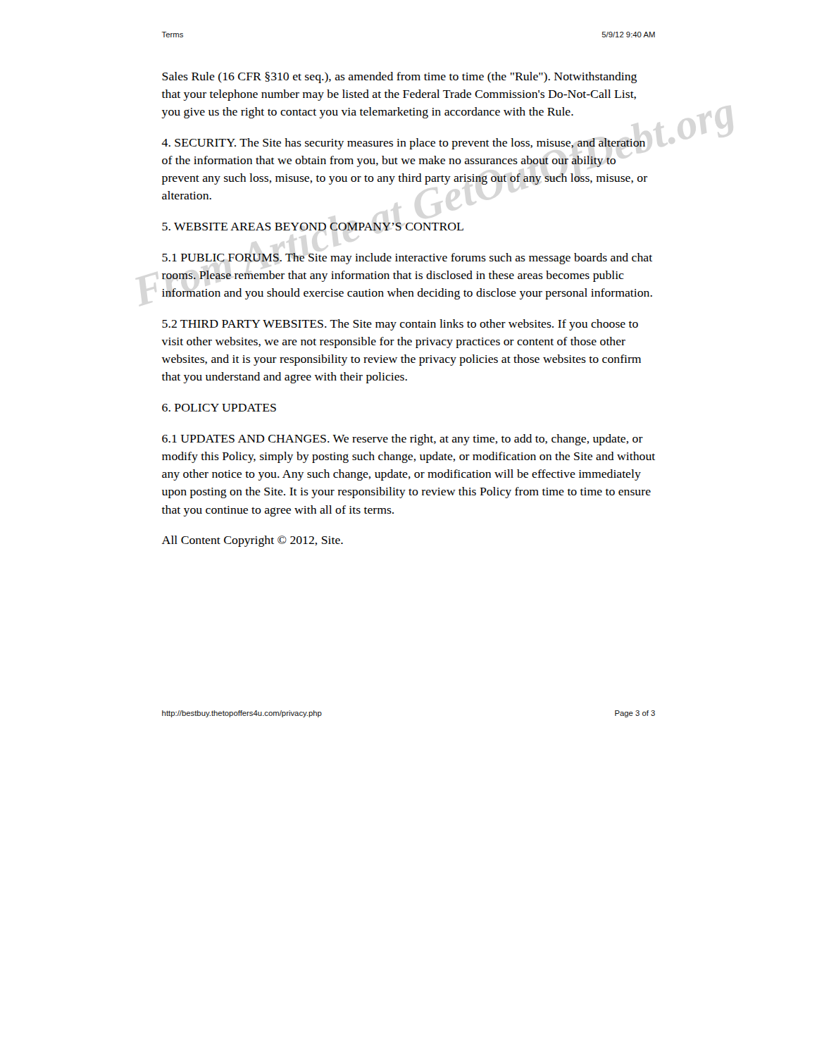Terms
5/9/12 9:40 AM
From Article at GetOutOfDebt.org
Sales Rule (16 CFR §310 et seq.), as amended from time to time (the "Rule"). Notwithstanding that your telephone number may be listed at the Federal Trade Commission's Do-Not-Call List, you give us the right to contact you via telemarketing in accordance with the Rule.
4. SECURITY. The Site has security measures in place to prevent the loss, misuse, and alteration of the information that we obtain from you, but we make no assurances about our ability to prevent any such loss, misuse, to you or to any third party arising out of any such loss, misuse, or alteration.
5. WEBSITE AREAS BEYOND COMPANY’S CONTROL
5.1 PUBLIC FORUMS. The Site may include interactive forums such as message boards and chat rooms. Please remember that any information that is disclosed in these areas becomes public information and you should exercise caution when deciding to disclose your personal information.
5.2 THIRD PARTY WEBSITES. The Site may contain links to other websites. If you choose to visit other websites, we are not responsible for the privacy practices or content of those other websites, and it is your responsibility to review the privacy policies at those websites to confirm that you understand and agree with their policies.
6. POLICY UPDATES
6.1 UPDATES AND CHANGES. We reserve the right, at any time, to add to, change, update, or modify this Policy, simply by posting such change, update, or modification on the Site and without any other notice to you. Any such change, update, or modification will be effective immediately upon posting on the Site. It is your responsibility to review this Policy from time to time to ensure that you continue to agree with all of its terms.
All Content Copyright © 2012, Site.
http://bestbuy.thetopoffers4u.com/privacy.php
Page 3 of 3